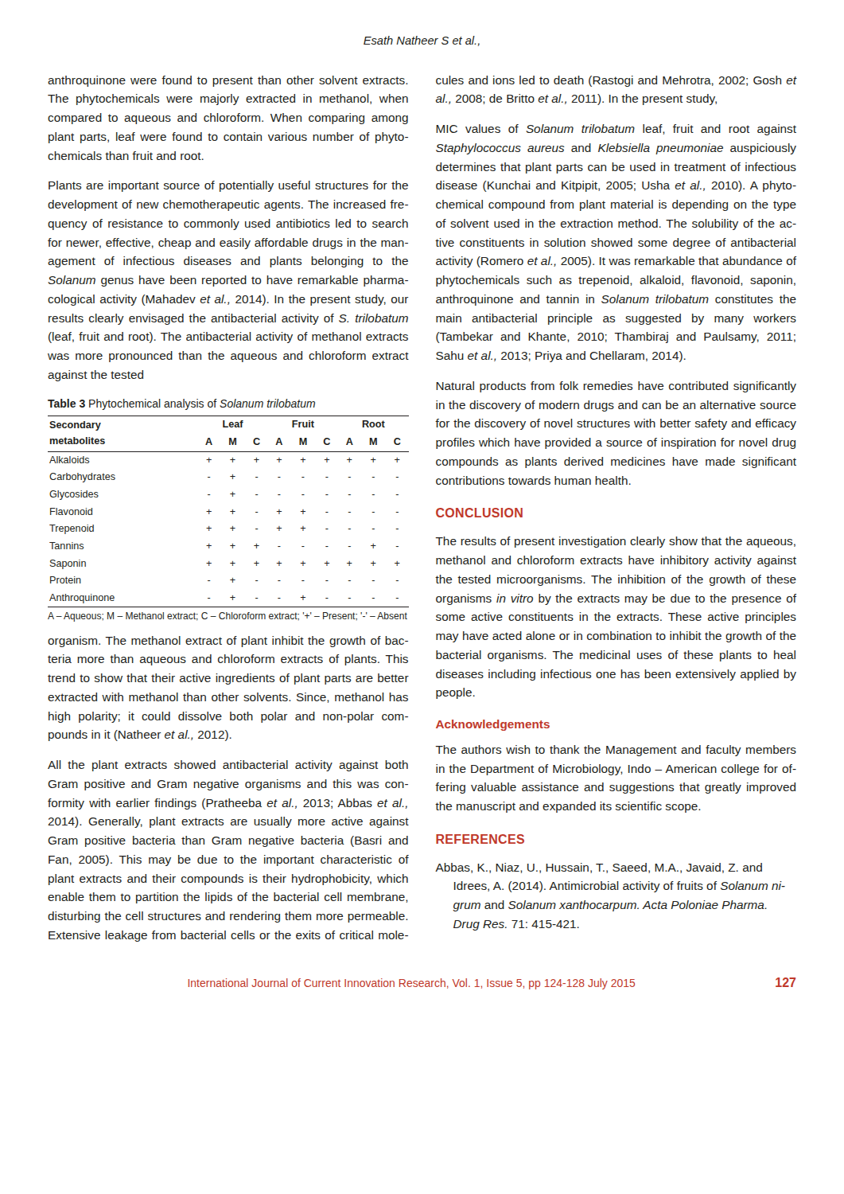Esath Natheer S et al.,
anthroquinone were found to present than other solvent extracts. The phytochemicals were majorly extracted in methanol, when compared to aqueous and chloroform. When comparing among plant parts, leaf were found to contain various number of phytochemicals than fruit and root.
Plants are important source of potentially useful structures for the development of new chemotherapeutic agents. The increased frequency of resistance to commonly used antibiotics led to search for newer, effective, cheap and easily affordable drugs in the management of infectious diseases and plants belonging to the Solanum genus have been reported to have remarkable pharmacological activity (Mahadev et al., 2014). In the present study, our results clearly envisaged the antibacterial activity of S. trilobatum (leaf, fruit and root). The antibacterial activity of methanol extracts was more pronounced than the aqueous and chloroform extract against the tested
Table 3 Phytochemical analysis of Solanum trilobatum
| Secondary metabolites | Leaf | Fruit | Root |
| --- | --- | --- | --- |
| A | M | C | A | M | C | A | M | C |
| Alkaloids | + | + | + | + | + | + | + | + | + |
| Carbohydrates | - | + | - | - | - | - | - | - | - |
| Glycosides | - | + | - | - | - | - | - | - | - |
| Flavonoid | + | + | - | + | + | - | - | - | - |
| Trepenoid | + | + | - | + | + | - | - | - | - |
| Tannins | + | + | + | - | - | - | - | + | - |
| Saponin | + | + | + | + | + | + | + | + | + |
| Protein | - | + | - | - | - | - | - | - | - |
| Anthroquinone | - | + | - | - | + | - | - | - | - |
A – Aqueous; M – Methanol extract; C – Chloroform extract; '+' – Present; '-' – Absent
organism. The methanol extract of plant inhibit the growth of bacteria more than aqueous and chloroform extracts of plants. This trend to show that their active ingredients of plant parts are better extracted with methanol than other solvents. Since, methanol has high polarity; it could dissolve both polar and non-polar compounds in it (Natheer et al., 2012).
All the plant extracts showed antibacterial activity against both Gram positive and Gram negative organisms and this was conformity with earlier findings (Pratheeba et al., 2013; Abbas et al., 2014). Generally, plant extracts are usually more active against Gram positive bacteria than Gram negative bacteria (Basri and Fan, 2005). This may be due to the important characteristic of plant extracts and their compounds is their hydrophobicity, which enable them to partition the lipids of the bacterial cell membrane, disturbing the cell structures and rendering them more permeable. Extensive leakage from bacterial cells or the exits of critical molecules and ions led to death (Rastogi and Mehrotra, 2002; Gosh et al., 2008; de Britto et al., 2011). In the present study,
MIC values of Solanum trilobatum leaf, fruit and root against Staphylococcus aureus and Klebsiella pneumoniae auspiciously determines that plant parts can be used in treatment of infectious disease (Kunchai and Kitpipit, 2005; Usha et al., 2010). A phytochemical compound from plant material is depending on the type of solvent used in the extraction method. The solubility of the active constituents in solution showed some degree of antibacterial activity (Romero et al., 2005). It was remarkable that abundance of phytochemicals such as trepenoid, alkaloid, flavonoid, saponin, anthroquinone and tannin in Solanum trilobatum constitutes the main antibacterial principle as suggested by many workers (Tambekar and Khante, 2010; Thambiraj and Paulsamy, 2011; Sahu et al., 2013; Priya and Chellaram, 2014).
Natural products from folk remedies have contributed significantly in the discovery of modern drugs and can be an alternative source for the discovery of novel structures with better safety and efficacy profiles which have provided a source of inspiration for novel drug compounds as plants derived medicines have made significant contributions towards human health.
CONCLUSION
The results of present investigation clearly show that the aqueous, methanol and chloroform extracts have inhibitory activity against the tested microorganisms. The inhibition of the growth of these organisms in vitro by the extracts may be due to the presence of some active constituents in the extracts. These active principles may have acted alone or in combination to inhibit the growth of the bacterial organisms. The medicinal uses of these plants to heal diseases including infectious one has been extensively applied by people.
Acknowledgements
The authors wish to thank the Management and faculty members in the Department of Microbiology, Indo – American college for offering valuable assistance and suggestions that greatly improved the manuscript and expanded its scientific scope.
REFERENCES
Abbas, K., Niaz, U., Hussain, T., Saeed, M.A., Javaid, Z. and Idrees, A. (2014). Antimicrobial activity of fruits of Solanum nigrum and Solanum xanthocarpum. Acta Poloniae Pharma. Drug Res. 71: 415-421.
International Journal of Current Innovation Research, Vol. 1, Issue 5, pp 124-128 July 2015
127